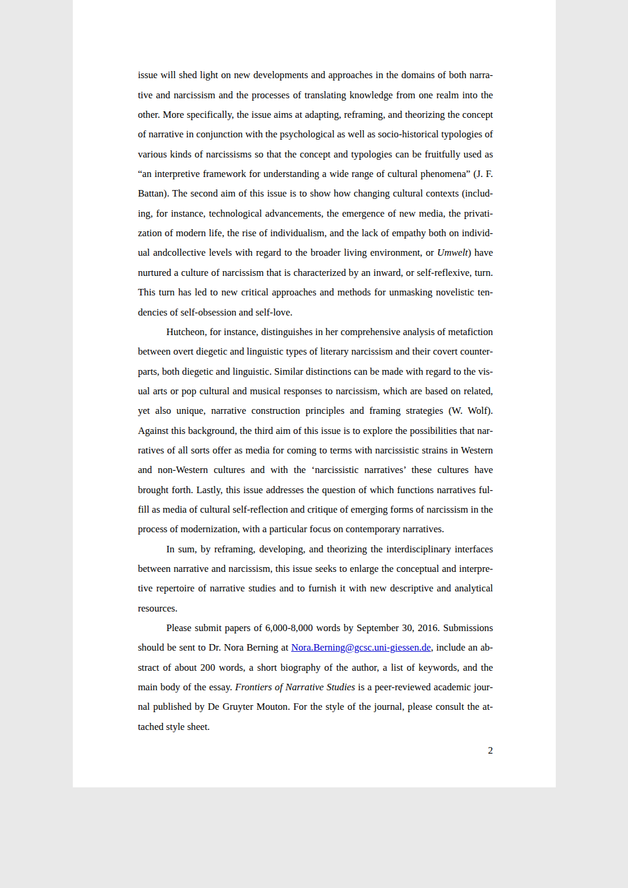issue will shed light on new developments and approaches in the domains of both narrative and narcissism and the processes of translating knowledge from one realm into the other. More specifically, the issue aims at adapting, reframing, and theorizing the concept of narrative in conjunction with the psychological as well as socio-historical typologies of various kinds of narcissisms so that the concept and typologies can be fruitfully used as “an interpretive framework for understanding a wide range of cultural phenomena” (J. F. Battan). The second aim of this issue is to show how changing cultural contexts (including, for instance, technological advancements, the emergence of new media, the privatization of modern life, the rise of individualism, and the lack of empathy both on individual andcollective levels with regard to the broader living environment, or Umwelt) have nurtured a culture of narcissism that is characterized by an inward, or self-reflexive, turn. This turn has led to new critical approaches and methods for unmasking novelistic tendencies of self-obsession and self-love.
Hutcheon, for instance, distinguishes in her comprehensive analysis of metafiction between overt diegetic and linguistic types of literary narcissism and their covert counterparts, both diegetic and linguistic. Similar distinctions can be made with regard to the visual arts or pop cultural and musical responses to narcissism, which are based on related, yet also unique, narrative construction principles and framing strategies (W. Wolf). Against this background, the third aim of this issue is to explore the possibilities that narratives of all sorts offer as media for coming to terms with narcissistic strains in Western and non-Western cultures and with the ‘narcissistic narratives’ these cultures have brought forth. Lastly, this issue addresses the question of which functions narratives fulfill as media of cultural self-reflection and critique of emerging forms of narcissism in the process of modernization, with a particular focus on contemporary narratives.
In sum, by reframing, developing, and theorizing the interdisciplinary interfaces between narrative and narcissism, this issue seeks to enlarge the conceptual and interpretive repertoire of narrative studies and to furnish it with new descriptive and analytical resources.
Please submit papers of 6,000-8,000 words by September 30, 2016. Submissions should be sent to Dr. Nora Berning at Nora.Berning@gcsc.uni-giessen.de, include an abstract of about 200 words, a short biography of the author, a list of keywords, and the main body of the essay. Frontiers of Narrative Studies is a peer-reviewed academic journal published by De Gruyter Mouton. For the style of the journal, please consult the attached style sheet.
2